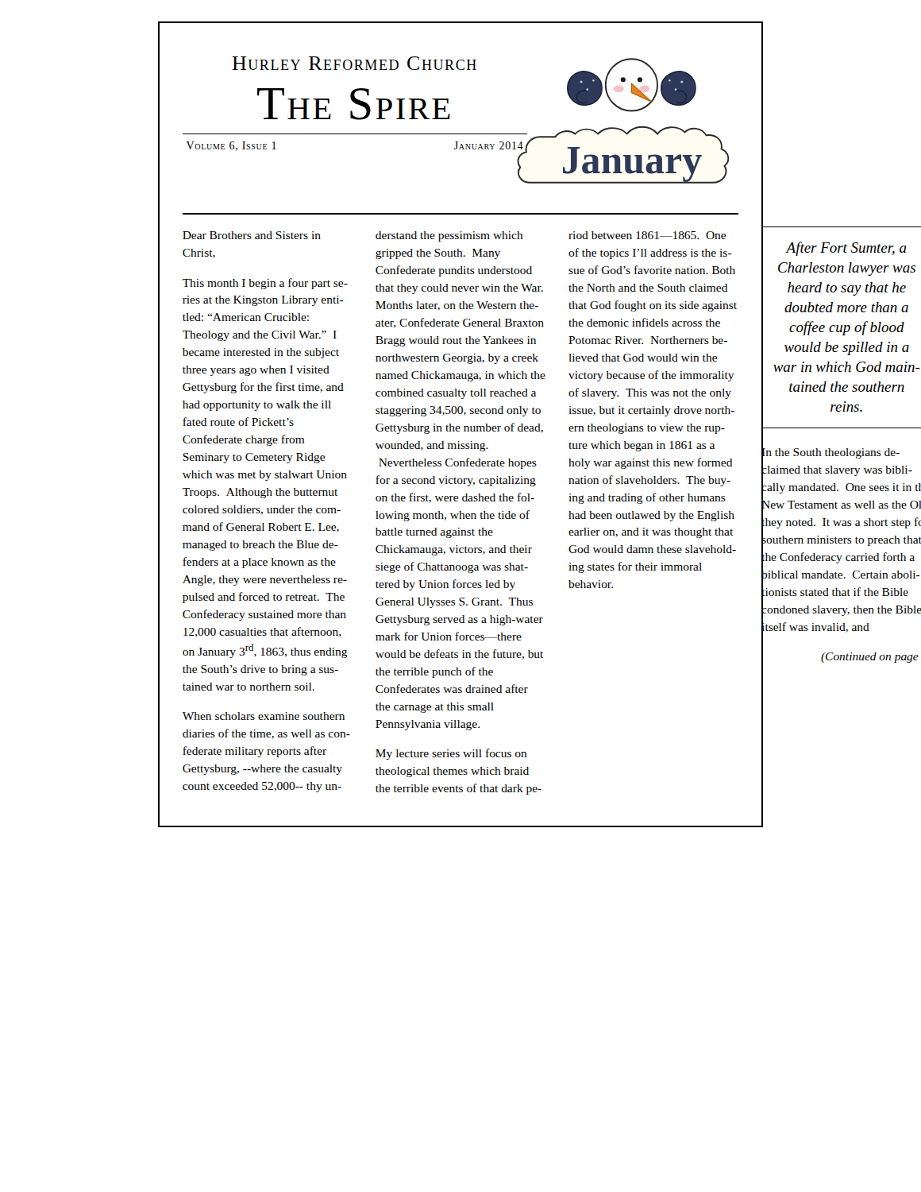January
Hurley Reformed Church
The Spire
Volume 6, Issue 1 January 2014
Dear Brothers and Sisters in Christ,
This month I begin a four part series at the Kingston Library entitled: “American Crucible: Theology and the Civil War.” I became interested in the subject three years ago when I visited Gettysburg for the first time, and had opportunity to walk the ill fated route of Pickett’s Confederate charge from Seminary to Cemetery Ridge which was met by stalwart Union Troops. Although the butternut colored soldiers, under the command of General Robert E. Lee, managed to breach the Blue defenders at a place known as the Angle, they were nevertheless repulsed and forced to retreat. The Confederacy sustained more than 12,000 casualties that afternoon, on January 3rd, 1863, thus ending the South’s drive to bring a sustained war to northern soil.
When scholars examine southern diaries of the time, as well as confederate military reports after Gettysburg, --where the casualty count exceeded 52,000-- thy understand the pessimism which gripped the South. Many Confederate pundits understood that they could never win the War. Months later, on the Western theater, Confederate General Braxton Bragg would rout the Yankees in northwestern Georgia, by a creek named Chickamauga, in which the combined casualty toll reached a staggering 34,500, second only to Gettysburg in the number of dead, wounded, and missing. Nevertheless Confederate hopes for a second victory, capitalizing on the first, were dashed the following month, when the tide of battle turned against the Chickamauga, victors, and their siege of Chattanooga was shattered by Union forces led by General Ulysses S. Grant. Thus Gettysburg served as a high-water mark for Union forces—there would be defeats in the future, but the terrible punch of the Confederates was drained after the carnage at this small Pennsylvania village.
My lecture series will focus on theological themes which braid the terrible events of that dark period between 1861—1865. One of the topics I’ll address is the issue of God’s favorite nation. Both the North and the South claimed that God fought on its side against the demonic infidels across the Potomac River. Northerners believed that God would win the victory because of the immorality of slavery. This was not the only issue, but it certainly drove northern theologians to view the rupture which began in 1861 as a holy war against this new formed nation of slaveholders. The buying and trading of other humans had been outlawed by the English earlier on, and it was thought that God would damn these slaveholding states for their immoral behavior.
After Fort Sumter, a Charleston lawyer was heard to say that he doubted more than a coffee cup of blood would be spilled in a war in which God maintained the southern reins.
In the South theologians declaimed that slavery was biblically mandated. One sees it in the New Testament as well as the Old, they noted. It was a short step for southern ministers to preach that the Confederacy carried forth a biblical mandate. Certain abolitionists stated that if the Bible condoned slavery, then the Bible itself was invalid, and
(Continued on page 2)